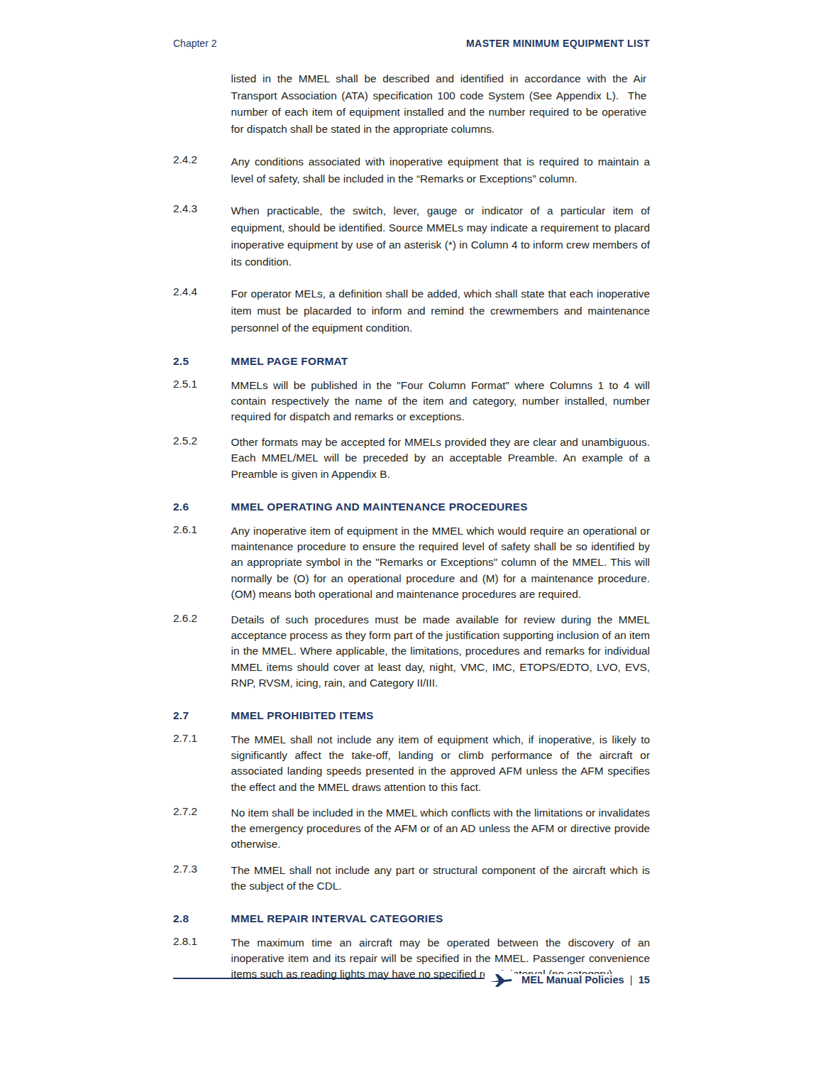Chapter 2
Master Minimum Equipment List
listed in the MMEL shall be described and identified in accordance with the Air Transport Association (ATA) specification 100 code System (See Appendix L). The number of each item of equipment installed and the number required to be operative for dispatch shall be stated in the appropriate columns.
2.4.2
Any conditions associated with inoperative equipment that is required to maintain a level of safety, shall be included in the “Remarks or Exceptions” column.
2.4.3
When practicable, the switch, lever, gauge or indicator of a particular item of equipment, should be identified. Source MMELs may indicate a requirement to placard inoperative equipment by use of an asterisk (*) in Column 4 to inform crew members of its condition.
2.4.4
For operator MELs, a definition shall be added, which shall state that each inoperative item must be placarded to inform and remind the crewmembers and maintenance personnel of the equipment condition.
2.5
MMEL Page Format
2.5.1
MMELs will be published in the "Four Column Format" where Columns 1 to 4 will contain respectively the name of the item and category, number installed, number required for dispatch and remarks or exceptions.
2.5.2
Other formats may be accepted for MMELs provided they are clear and unambiguous. Each MMEL/MEL will be preceded by an acceptable Preamble. An example of a Preamble is given in Appendix B.
2.6
MMEL Operating and Maintenance Procedures
2.6.1
Any inoperative item of equipment in the MMEL which would require an operational or maintenance procedure to ensure the required level of safety shall be so identified by an appropriate symbol in the "Remarks or Exceptions" column of the MMEL. This will normally be (O) for an operational procedure and (M) for a maintenance procedure. (OM) means both operational and maintenance procedures are required.
2.6.2
Details of such procedures must be made available for review during the MMEL acceptance process as they form part of the justification supporting inclusion of an item in the MMEL. Where applicable, the limitations, procedures and remarks for individual MMEL items should cover at least day, night, VMC, IMC, ETOPS/EDTO, LVO, EVS, RNP, RVSM, icing, rain, and Category II/III.
2.7
MMEL Prohibited Items
2.7.1
The MMEL shall not include any item of equipment which, if inoperative, is likely to significantly affect the take-off, landing or climb performance of the aircraft or associated landing speeds presented in the approved AFM unless the AFM specifies the effect and the MMEL draws attention to this fact.
2.7.2
No item shall be included in the MMEL which conflicts with the limitations or invalidates the emergency procedures of the AFM or of an AD unless the AFM or directive provide otherwise.
2.7.3
The MMEL shall not include any part or structural component of the aircraft which is the subject of the CDL.
2.8
MMEL Repair Interval Categories
2.8.1
The maximum time an aircraft may be operated between the discovery of an inoperative item and its repair will be specified in the MMEL. Passenger convenience items such as reading lights may have no specified repair interval (no category).
MEL Manual Policies | 15